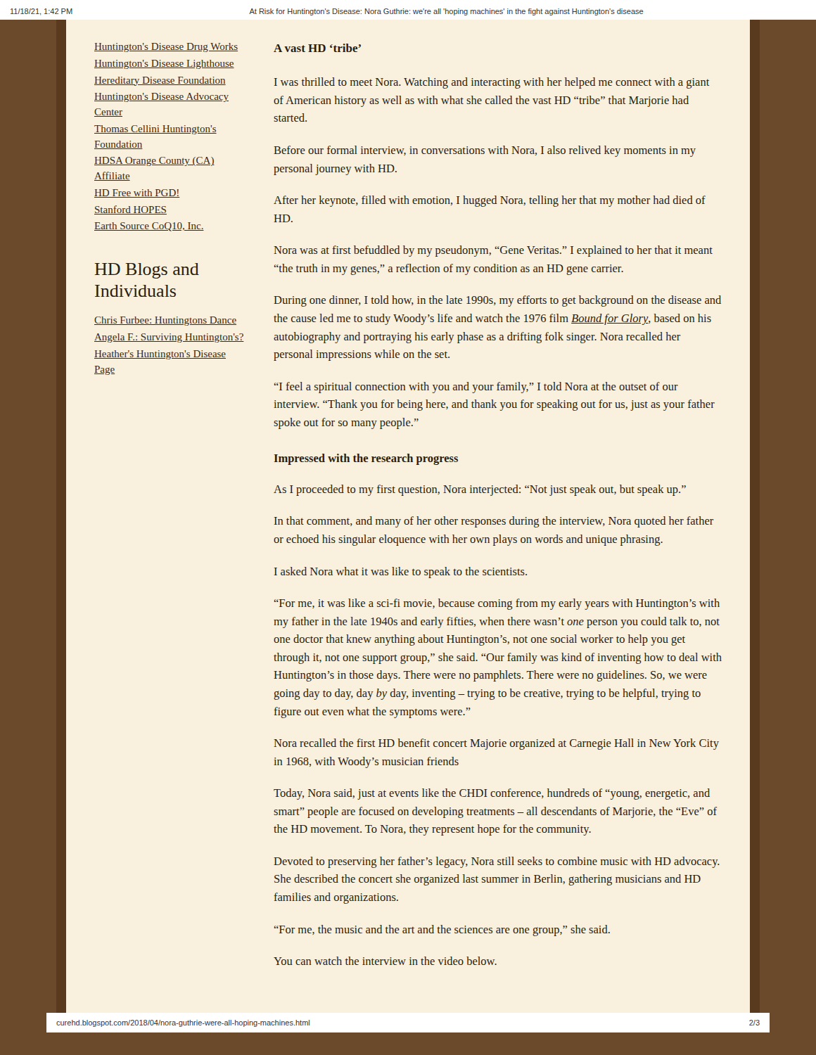11/18/21, 1:42 PM At Risk for Huntington's Disease: Nora Guthrie: we're all 'hoping machines' in the fight against Huntington's disease
Huntington's Disease Drug Works Huntington's Disease Lighthouse Hereditary Disease Foundation Huntington's Disease Advocacy Center Thomas Cellini Huntington's Foundation HDSA Orange County (CA) Affiliate HD Free with PGD! Stanford HOPES Earth Source CoQ10, Inc.
HD Blogs and Individuals
Chris Furbee: Huntingtons Dance Angela F.: Surviving Huntington's? Heather's Huntington's Disease Page
A vast HD ‘tribe’
I was thrilled to meet Nora. Watching and interacting with her helped me connect with a giant of American history as well as with what she called the vast HD “tribe” that Marjorie had started.
Before our formal interview, in conversations with Nora, I also relived key moments in my personal journey with HD.
After her keynote, filled with emotion, I hugged Nora, telling her that my mother had died of HD.
Nora was at first befuddled by my pseudonym, “Gene Veritas.” I explained to her that it meant “the truth in my genes,” a reflection of my condition as an HD gene carrier.
During one dinner, I told how, in the late 1990s, my efforts to get background on the disease and the cause led me to study Woody’s life and watch the 1976 film Bound for Glory, based on his autobiography and portraying his early phase as a drifting folk singer. Nora recalled her personal impressions while on the set.
“I feel a spiritual connection with you and your family,” I told Nora at the outset of our interview. “Thank you for being here, and thank you for speaking out for us, just as your father spoke out for so many people.”
Impressed with the research progress
As I proceeded to my first question, Nora interjected: “Not just speak out, but speak up.”
In that comment, and many of her other responses during the interview, Nora quoted her father or echoed his singular eloquence with her own plays on words and unique phrasing.
I asked Nora what it was like to speak to the scientists.
“For me, it was like a sci-fi movie, because coming from my early years with Huntington’s with my father in the late 1940s and early fifties, when there wasn’t one person you could talk to, not one doctor that knew anything about Huntington’s, not one social worker to help you get through it, not one support group,” she said. “Our family was kind of inventing how to deal with Huntington’s in those days. There were no pamphlets. There were no guidelines. So, we were going day to day, day by day, inventing – trying to be creative, trying to be helpful, trying to figure out even what the symptoms were.”
Nora recalled the first HD benefit concert Majorie organized at Carnegie Hall in New York City in 1968, with Woody’s musician friends
Today, Nora said, just at events like the CHDI conference, hundreds of “young, energetic, and smart” people are focused on developing treatments – all descendants of Marjorie, the “Eve” of the HD movement. To Nora, they represent hope for the community.
Devoted to preserving her father’s legacy, Nora still seeks to combine music with HD advocacy. She described the concert she organized last summer in Berlin, gathering musicians and HD families and organizations.
“For me, the music and the art and the sciences are one group,” she said.
You can watch the interview in the video below.
curehd.blogspot.com/2018/04/nora-guthrie-were-all-hoping-machines.html 2/3